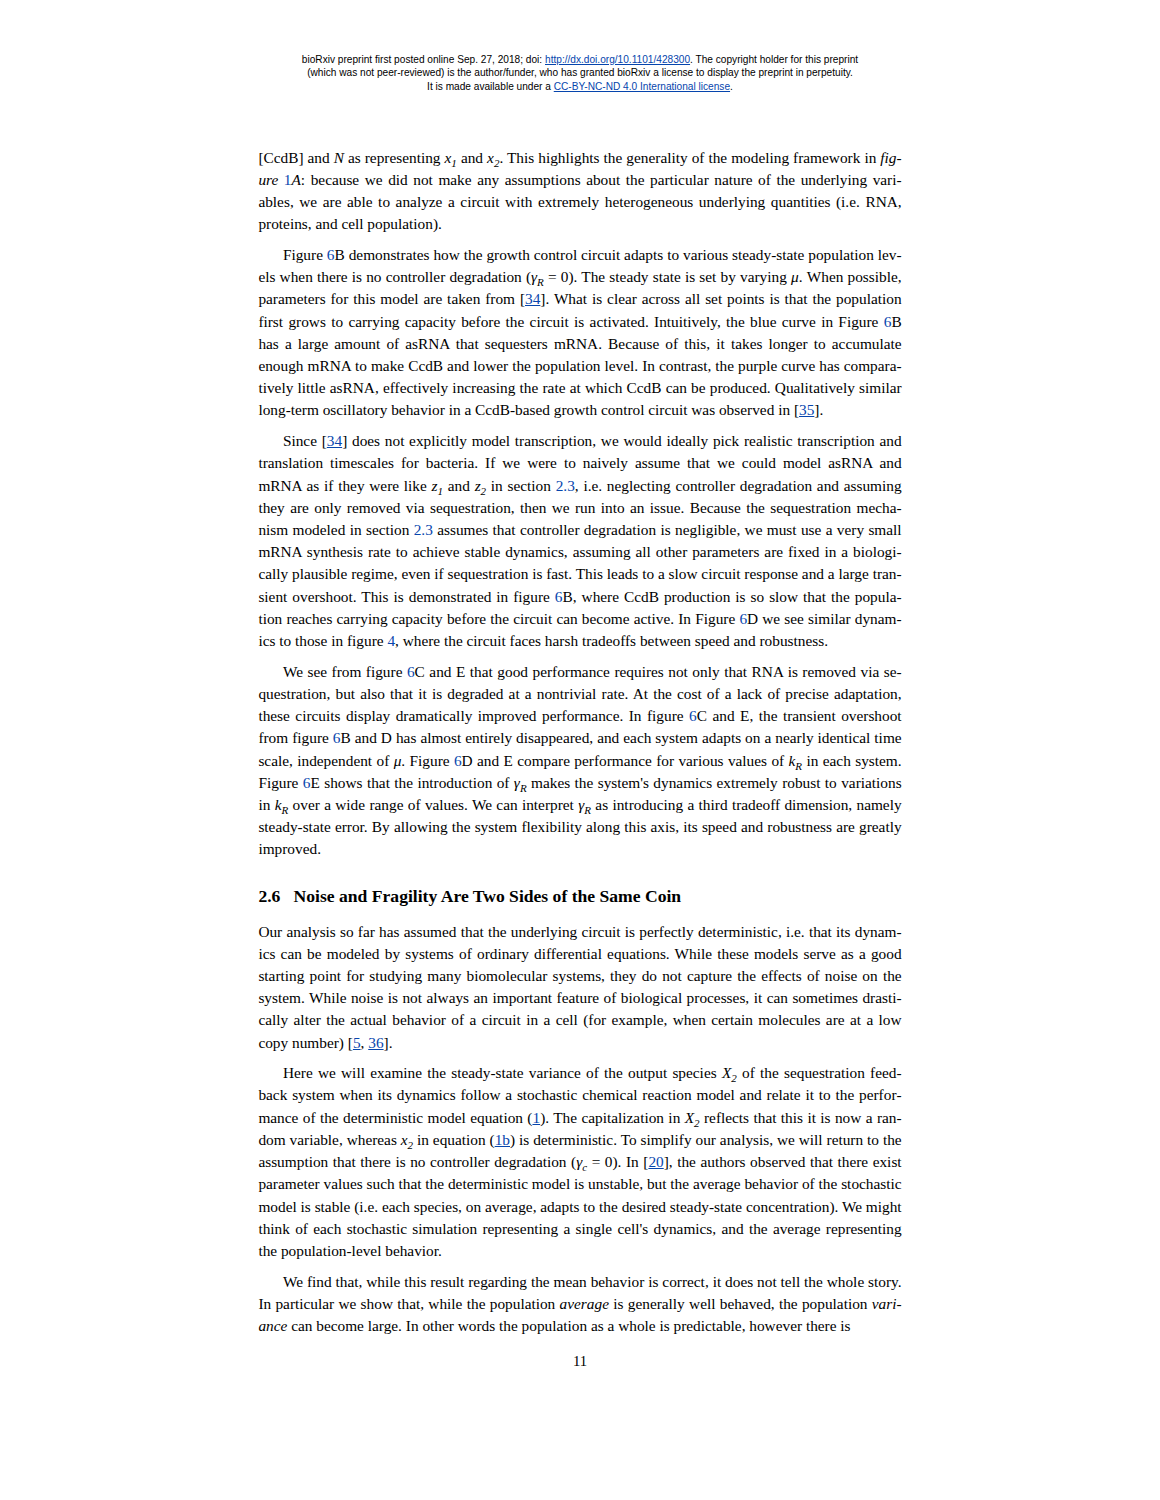bioRxiv preprint first posted online Sep. 27, 2018; doi: http://dx.doi.org/10.1101/428300. The copyright holder for this preprint (which was not peer-reviewed) is the author/funder, who has granted bioRxiv a license to display the preprint in perpetuity. It is made available under a CC-BY-NC-ND 4.0 International license.
[CcdB] and N as representing x1 and x2. This highlights the generality of the modeling framework in figure 1 A: because we did not make any assumptions about the particular nature of the underlying variables, we are able to analyze a circuit with extremely heterogeneous underlying quantities (i.e. RNA, proteins, and cell population).
Figure 6 B demonstrates how the growth control circuit adapts to various steady-state population levels when there is no controller degradation (γR = 0). The steady state is set by varying μ. When possible, parameters for this model are taken from [34]. What is clear across all set points is that the population first grows to carrying capacity before the circuit is activated. Intuitively, the blue curve in Figure 6 B has a large amount of asRNA that sequesters mRNA. Because of this, it takes longer to accumulate enough mRNA to make CcdB and lower the population level. In contrast, the purple curve has comparatively little asRNA, effectively increasing the rate at which CcdB can be produced. Qualitatively similar long-term oscillatory behavior in a CcdB-based growth control circuit was observed in [35].
Since [34] does not explicitly model transcription, we would ideally pick realistic transcription and translation timescales for bacteria. If we were to naively assume that we could model asRNA and mRNA as if they were like z1 and z2 in section 2.3, i.e. neglecting controller degradation and assuming they are only removed via sequestration, then we run into an issue. Because the sequestration mechanism modeled in section 2.3 assumes that controller degradation is negligible, we must use a very small mRNA synthesis rate to achieve stable dynamics, assuming all other parameters are fixed in a biologically plausible regime, even if sequestration is fast. This leads to a slow circuit response and a large transient overshoot. This is demonstrated in figure 6 B, where CcdB production is so slow that the population reaches carrying capacity before the circuit can become active. In Figure 6 D we see similar dynamics to those in figure 4, where the circuit faces harsh tradeoffs between speed and robustness.
We see from figure 6 C and E that good performance requires not only that RNA is removed via sequestration, but also that it is degraded at a nontrivial rate. At the cost of a lack of precise adaptation, these circuits display dramatically improved performance. In figure 6 C and E, the transient overshoot from figure 6 B and D has almost entirely disappeared, and each system adapts on a nearly identical time scale, independent of μ. Figure 6 D and E compare performance for various values of kR in each system. Figure 6 E shows that the introduction of γR makes the system's dynamics extremely robust to variations in kR over a wide range of values. We can interpret γR as introducing a third tradeoff dimension, namely steady-state error. By allowing the system flexibility along this axis, its speed and robustness are greatly improved.
2.6 Noise and Fragility Are Two Sides of the Same Coin
Our analysis so far has assumed that the underlying circuit is perfectly deterministic, i.e. that its dynamics can be modeled by systems of ordinary differential equations. While these models serve as a good starting point for studying many biomolecular systems, they do not capture the effects of noise on the system. While noise is not always an important feature of biological processes, it can sometimes drastically alter the actual behavior of a circuit in a cell (for example, when certain molecules are at a low copy number) [5, 36].
Here we will examine the steady-state variance of the output species X2 of the sequestration feedback system when its dynamics follow a stochastic chemical reaction model and relate it to the performance of the deterministic model equation (1). The capitalization in X2 reflects that this it is now a random variable, whereas x2 in equation (1b) is deterministic. To simplify our analysis, we will return to the assumption that there is no controller degradation (γc = 0). In [20], the authors observed that there exist parameter values such that the deterministic model is unstable, but the average behavior of the stochastic model is stable (i.e. each species, on average, adapts to the desired steady-state concentration). We might think of each stochastic simulation representing a single cell's dynamics, and the average representing the population-level behavior.
We find that, while this result regarding the mean behavior is correct, it does not tell the whole story. In particular we show that, while the population average is generally well behaved, the population variance can become large. In other words the population as a whole is predictable, however there is
11